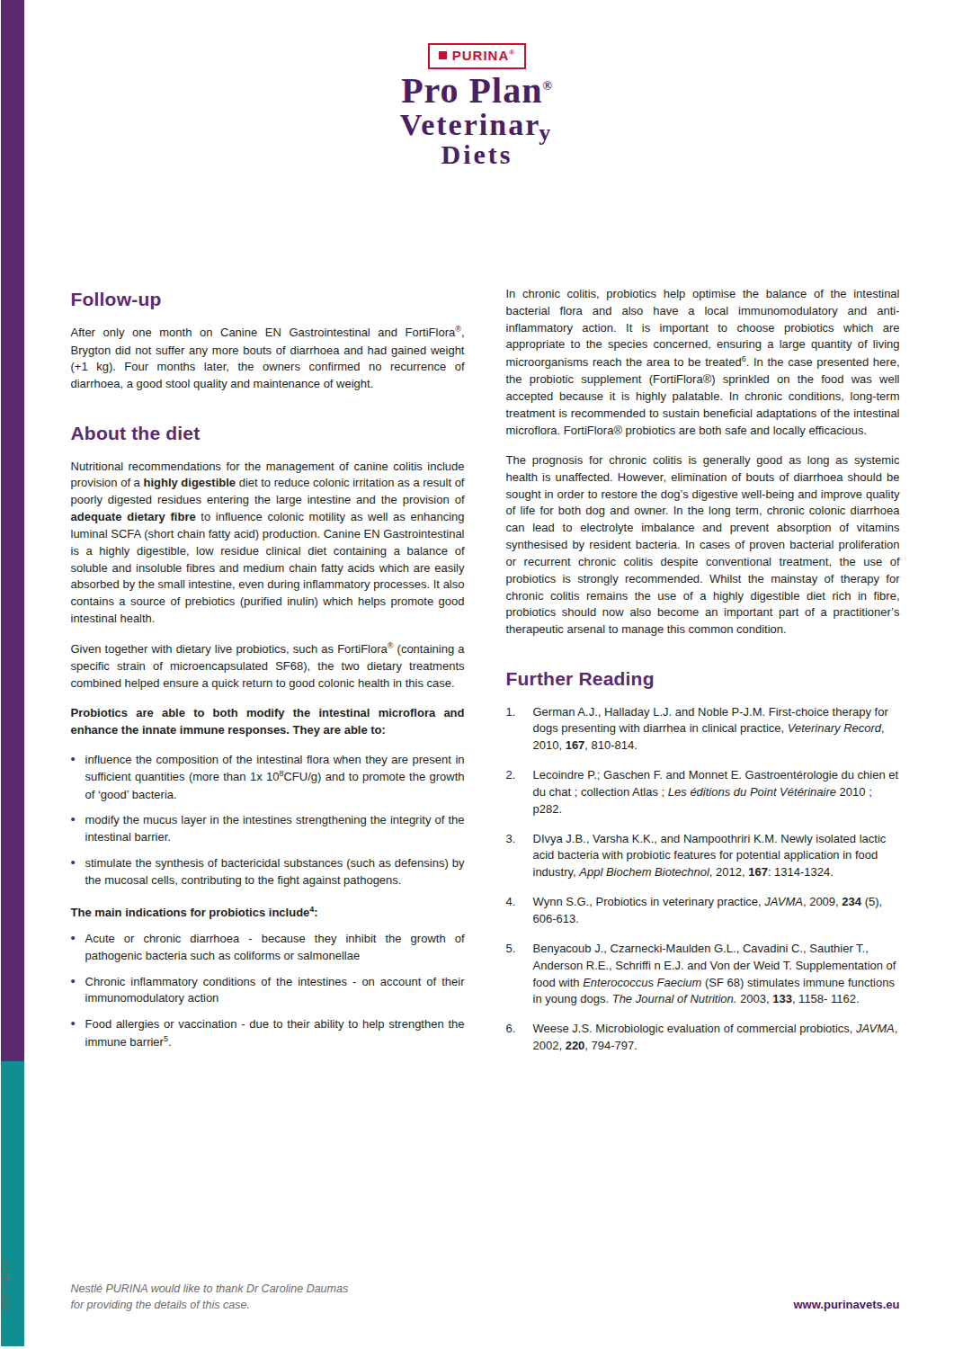PURINA®
Pro Plan®
Veterinary
Diets
Follow-up
After only one month on Canine EN Gastrointestinal and FortiFlora®, Brygton did not suffer any more bouts of diarrhoea and had gained weight (+1 kg). Four months later, the owners confirmed no recurrence of diarrhoea, a good stool quality and maintenance of weight.
About the diet
Nutritional recommendations for the management of canine colitis include provision of a highly digestible diet to reduce colonic irritation as a result of poorly digested residues entering the large intestine and the provision of adequate dietary fibre to influence colonic motility as well as enhancing luminal SCFA (short chain fatty acid) production. Canine EN Gastrointestinal is a highly digestible, low residue clinical diet containing a balance of soluble and insoluble fibres and medium chain fatty acids which are easily absorbed by the small intestine, even during inflammatory processes. It also contains a source of prebiotics (purified inulin) which helps promote good intestinal health.
Given together with dietary live probiotics, such as FortiFlora® (containing a specific strain of microencapsulated SF68), the two dietary treatments combined helped ensure a quick return to good colonic health in this case.
Probiotics are able to both modify the intestinal microflora and enhance the innate immune responses. They are able to:
influence the composition of the intestinal flora when they are present in sufficient quantities (more than 1x 108CFU/g) and to promote the growth of ‘good’ bacteria.
modify the mucus layer in the intestines strengthening the integrity of the intestinal barrier.
stimulate the synthesis of bactericidal substances (such as defensins) by the mucosal cells, contributing to the fight against pathogens.
The main indications for probiotics include4:
Acute or chronic diarrhoea - because they inhibit the growth of pathogenic bacteria such as coliforms or salmonellae
Chronic inflammatory conditions of the intestines - on account of their immunomodulatory action
Food allergies or vaccination - due to their ability to help strengthen the immune barrier5.
In chronic colitis, probiotics help optimise the balance of the intestinal bacterial flora and also have a local immunomodulatory and anti-inflammatory action. It is important to choose probiotics which are appropriate to the species concerned, ensuring a large quantity of living microorganisms reach the area to be treated6. In the case presented here, the probiotic supplement (FortiFlora®) sprinkled on the food was well accepted because it is highly palatable. In chronic conditions, long-term treatment is recommended to sustain beneficial adaptations of the intestinal microflora. FortiFlora® probiotics are both safe and locally efficacious.
The prognosis for chronic colitis is generally good as long as systemic health is unaffected. However, elimination of bouts of diarrhoea should be sought in order to restore the dog’s digestive well-being and improve quality of life for both dog and owner. In the long term, chronic colonic diarrhoea can lead to electrolyte imbalance and prevent absorption of vitamins synthesised by resident bacteria. In cases of proven bacterial proliferation or recurrent chronic colitis despite conventional treatment, the use of probiotics is strongly recommended. Whilst the mainstay of therapy for chronic colitis remains the use of a highly digestible diet rich in fibre, probiotics should now also become an important part of a practitioner’s therapeutic arsenal to manage this common condition.
Further Reading
German A.J., Halladay L.J. and Noble P-J.M. First-choice therapy for dogs presenting with diarrhea in clinical practice, Veterinary Record, 2010, 167, 810-814.
Lecoindre P.; Gaschen F. and Monnet E. Gastroentérologie du chien et du chat ; collection Atlas ; Les éditions du Point Vétérinaire 2010 ; p282.
DIvya J.B., Varsha K.K., and Nampoothriri K.M. Newly isolated lactic acid bacteria with probiotic features for potential application in food industry, Appl Biochem Biotechnol, 2012, 167: 1314-1324.
Wynn S.G., Probiotics in veterinary practice, JAVMA, 2009, 234 (5), 606-613.
Benyacoub J., Czarnecki-Maulden G.L., Cavadini C., Sauthier T., Anderson R.E., Schriffi n E.J. and Von der Weid T. Supplementation of food with Enterococcus Faecium (SF 68) stimulates immune functions in young dogs. The Journal of Nutrition. 2003, 133, 1158- 1162.
Weese J.S. Microbiologic evaluation of commercial probiotics, JAVMA, 2002, 220, 794-797.
Nestlé PURINA would like to thank Dr Caroline Daumas
for providing the details of this case.
www.purinavets.eu
05C-04/13